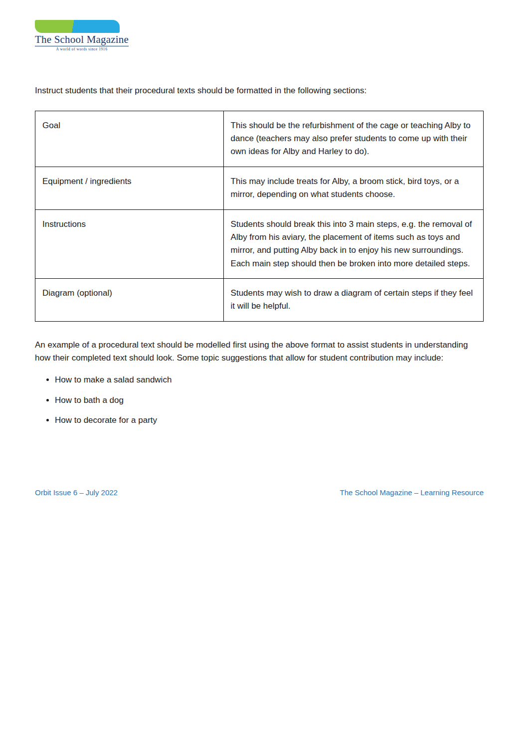The School Magazine
A world of words since 1916
Instruct students that their procedural texts should be formatted in the following sections:
| Goal | This should be the refurbishment of the cage or teaching Alby to dance (teachers may also prefer students to come up with their own ideas for Alby and Harley to do). |
| Equipment / ingredients | This may include treats for Alby, a broom stick, bird toys, or a mirror, depending on what students choose. |
| Instructions | Students should break this into 3 main steps, e.g. the removal of Alby from his aviary, the placement of items such as toys and mirror, and putting Alby back in to enjoy his new surroundings. Each main step should then be broken into more detailed steps. |
| Diagram (optional) | Students may wish to draw a diagram of certain steps if they feel it will be helpful. |
An example of a procedural text should be modelled first using the above format to assist students in understanding how their completed text should look. Some topic suggestions that allow for student contribution may include:
How to make a salad sandwich
How to bath a dog
How to decorate for a party
Orbit Issue 6 – July 2022
The School Magazine – Learning Resource